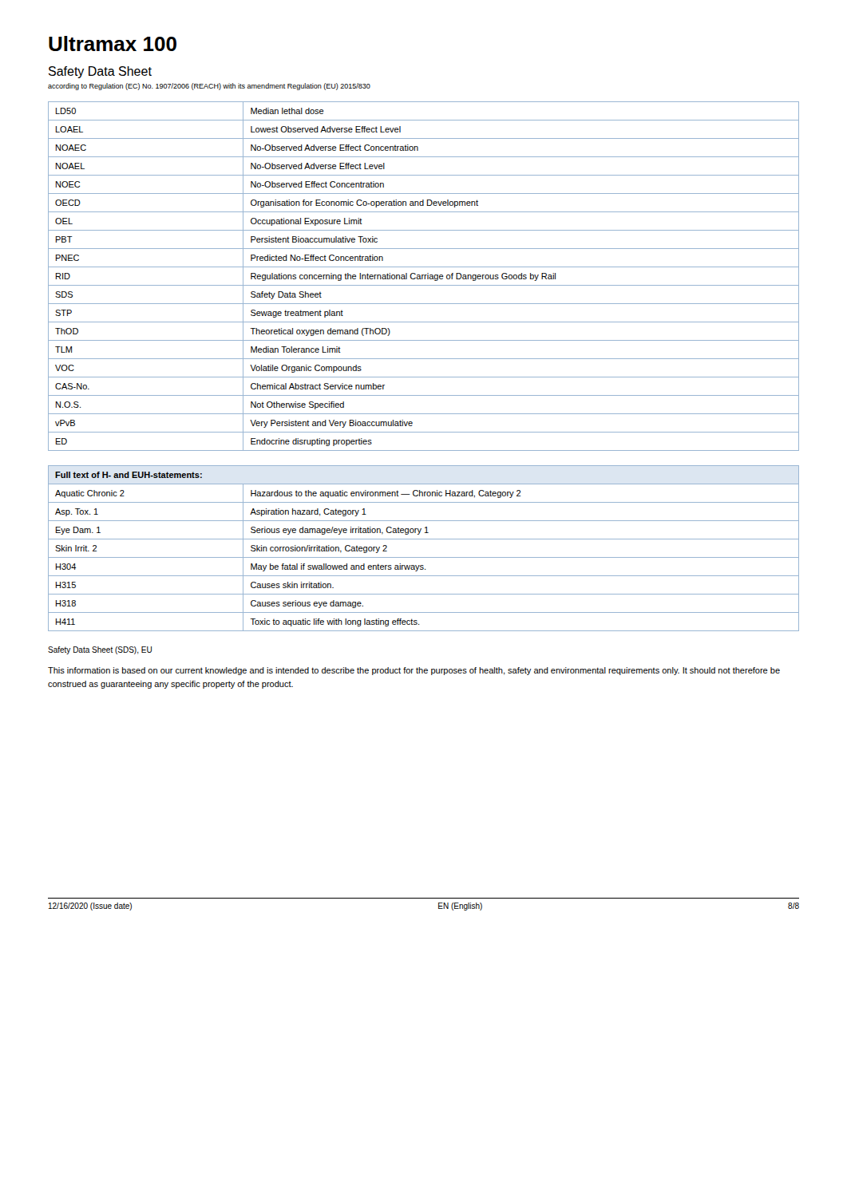Ultramax 100
Safety Data Sheet
according to Regulation (EC) No. 1907/2006 (REACH) with its amendment Regulation (EU) 2015/830
| LD50 | Median lethal dose |
| LOAEL | Lowest Observed Adverse Effect Level |
| NOAEC | No-Observed Adverse Effect Concentration |
| NOAEL | No-Observed Adverse Effect Level |
| NOEC | No-Observed Effect Concentration |
| OECD | Organisation for Economic Co-operation and Development |
| OEL | Occupational Exposure Limit |
| PBT | Persistent Bioaccumulative Toxic |
| PNEC | Predicted No-Effect Concentration |
| RID | Regulations concerning the International Carriage of Dangerous Goods by Rail |
| SDS | Safety Data Sheet |
| STP | Sewage treatment plant |
| ThOD | Theoretical oxygen demand (ThOD) |
| TLM | Median Tolerance Limit |
| VOC | Volatile Organic Compounds |
| CAS-No. | Chemical Abstract Service number |
| N.O.S. | Not Otherwise Specified |
| vPvB | Very Persistent and Very Bioaccumulative |
| ED | Endocrine disrupting properties |
| Full text of H- and EUH-statements: |
| --- |
| Aquatic Chronic 2 | Hazardous to the aquatic environment — Chronic Hazard, Category 2 |
| Asp. Tox. 1 | Aspiration hazard, Category 1 |
| Eye Dam. 1 | Serious eye damage/eye irritation, Category 1 |
| Skin Irrit. 2 | Skin corrosion/irritation, Category 2 |
| H304 | May be fatal if swallowed and enters airways. |
| H315 | Causes skin irritation. |
| H318 | Causes serious eye damage. |
| H411 | Toxic to aquatic life with long lasting effects. |
Safety Data Sheet (SDS), EU
This information is based on our current knowledge and is intended to describe the product for the purposes of health, safety and environmental requirements only. It should not therefore be construed as guaranteeing any specific property of the product.
12/16/2020 (Issue date) EN (English) 8/8